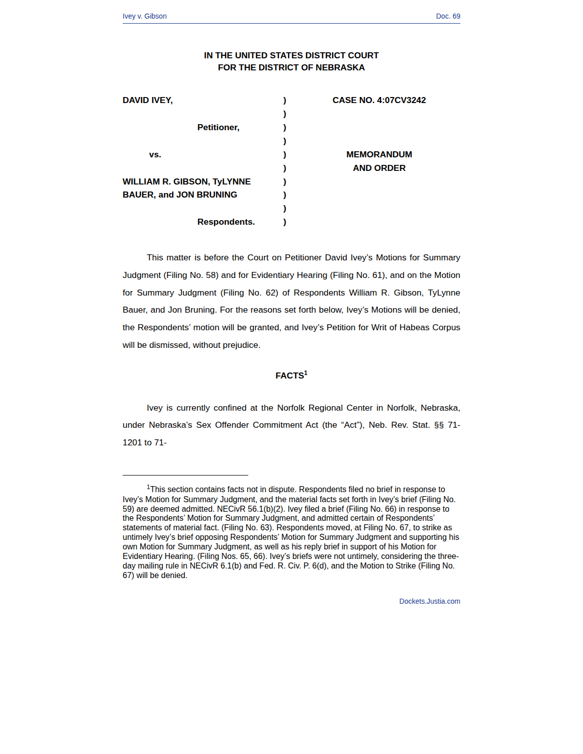Ivey v. Gibson
Doc. 69
IN THE UNITED STATES DISTRICT COURT
FOR THE DISTRICT OF NEBRASKA
| DAVID IVEY, | ) | CASE NO. 4:07CV3242 |
| | ) | |
| Petitioner, | ) | |
| | ) | |
| vs. | ) | MEMORANDUM |
| | ) | AND ORDER |
| WILLIAM R. GIBSON, TyLYNNE | ) | |
| BAUER, and JON BRUNING | ) | |
| | ) | |
| Respondents. | ) | |
This matter is before the Court on Petitioner David Ivey’s Motions for Summary Judgment (Filing No. 58) and for Evidentiary Hearing (Filing No. 61), and on the Motion for Summary Judgment (Filing No. 62) of Respondents William R. Gibson, TyLynne Bauer, and Jon Bruning. For the reasons set forth below, Ivey’s Motions will be denied, the Respondents’ motion will be granted, and Ivey’s Petition for Writ of Habeas Corpus will be dismissed, without prejudice.
FACTS1
Ivey is currently confined at the Norfolk Regional Center in Norfolk, Nebraska, under Nebraska’s Sex Offender Commitment Act (the “Act”), Neb. Rev. Stat. §§ 71-1201 to 71-
1This section contains facts not in dispute. Respondents filed no brief in response to Ivey’s Motion for Summary Judgment, and the material facts set forth in Ivey’s brief (Filing No. 59) are deemed admitted. NECivR 56.1(b)(2). Ivey filed a brief (Filing No. 66) in response to the Respondents’ Motion for Summary Judgment, and admitted certain of Respondents’ statements of material fact. (Filing No. 63). Respondents moved, at Filing No. 67, to strike as untimely Ivey’s brief opposing Respondents’ Motion for Summary Judgment and supporting his own Motion for Summary Judgment, as well as his reply brief in support of his Motion for Evidentiary Hearing. (Filing Nos. 65, 66). Ivey’s briefs were not untimely, considering the three-day mailing rule in NECivR 6.1(b) and Fed. R. Civ. P. 6(d), and the Motion to Strike (Filing No. 67) will be denied.
Dockets. Justia.com